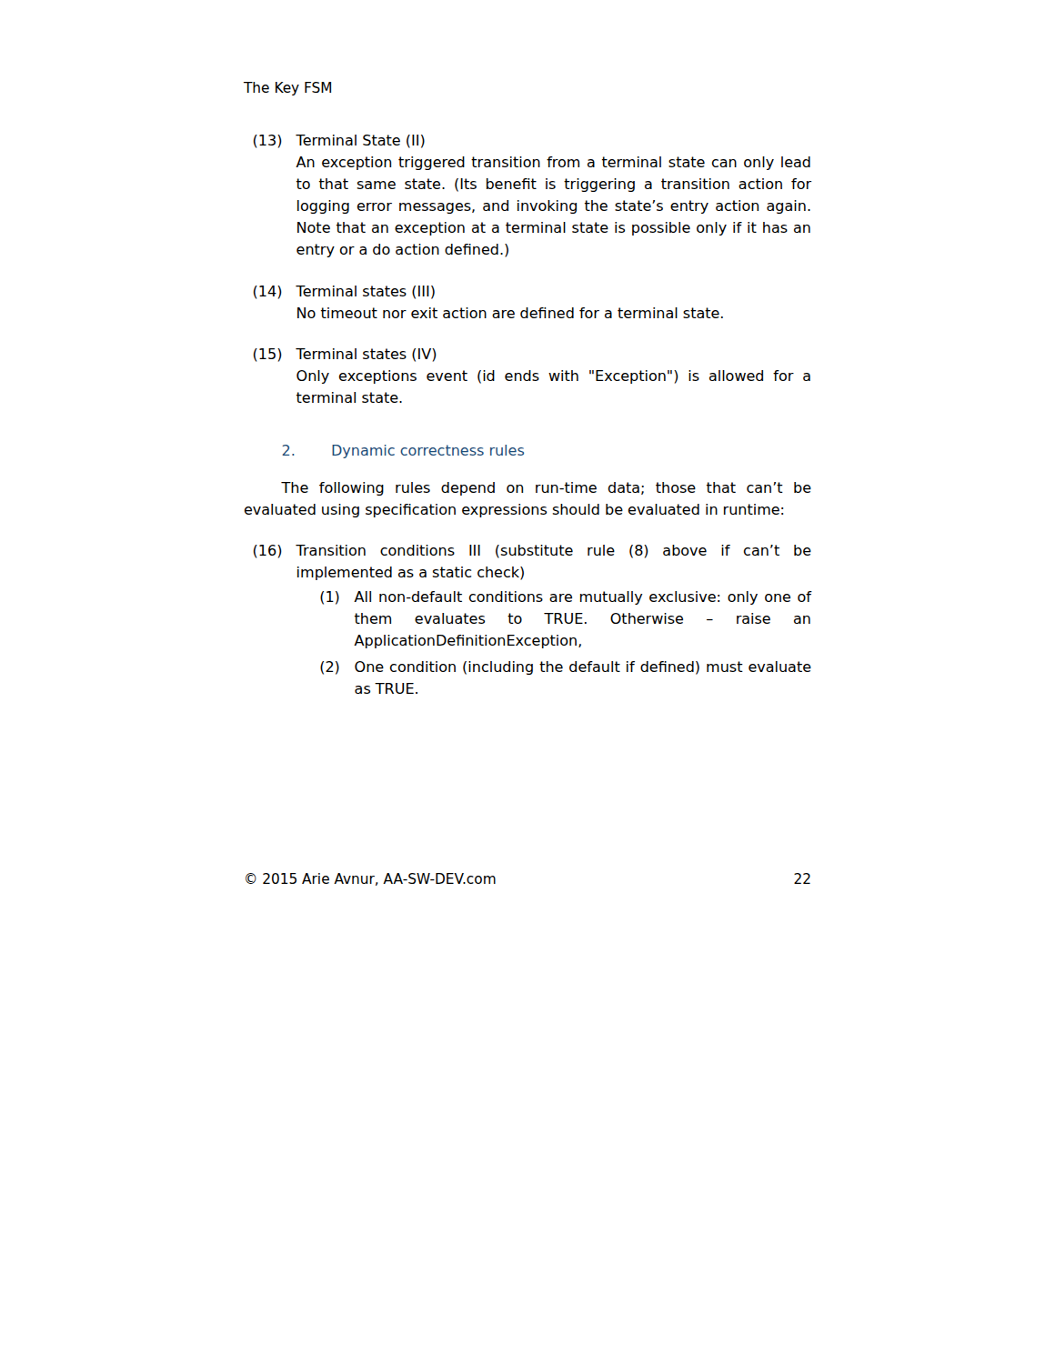The Key FSM
(13) Terminal State (II) An exception triggered transition from a terminal state can only lead to that same state. (Its benefit is triggering a transition action for logging error messages, and invoking the state’s entry action again. Note that an exception at a terminal state is possible only if it has an entry or a do action defined.)
(14) Terminal states (III) No timeout nor exit action are defined for a terminal state.
(15) Terminal states (IV) Only exceptions event (id ends with "Exception") is allowed for a terminal state.
2. Dynamic correctness rules
The following rules depend on run-time data; those that can’t be evaluated using specification expressions should be evaluated in runtime:
(16) Transition conditions III (substitute rule (8) above if can’t be implemented as a static check)
(1) All non-default conditions are mutually exclusive: only one of them evaluates to TRUE. Otherwise – raise an ApplicationDefinitionException,
(2) One condition (including the default if defined) must evaluate as TRUE.
© 2015 Arie Avnur, AA-SW-DEV.com
22